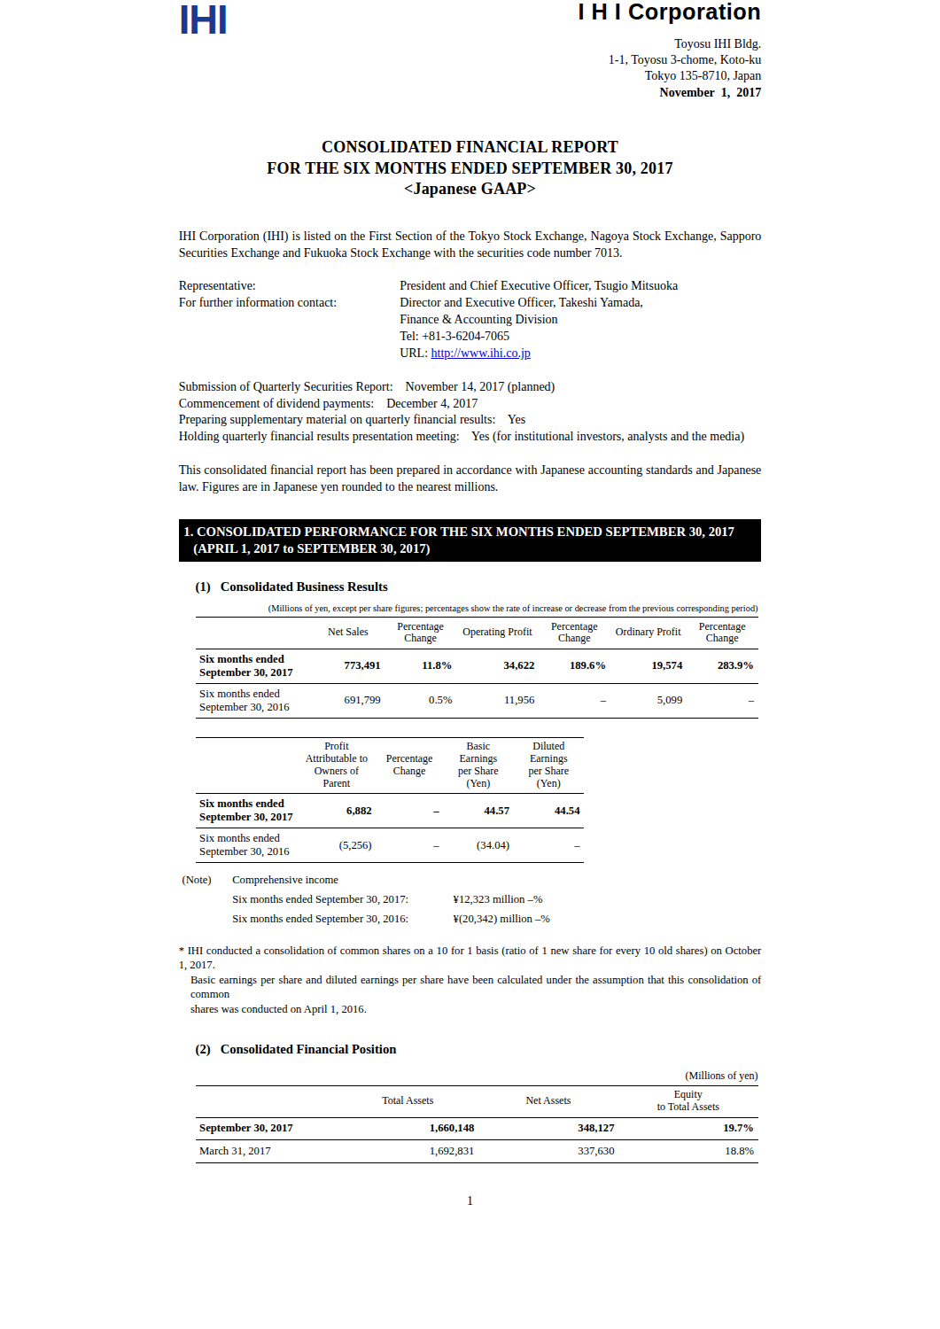IHI
I H I Corporation
Toyosu IHI Bldg.
1-1, Toyosu 3-chome, Koto-ku
Tokyo 135-8710, Japan
November 1, 2017
CONSOLIDATED FINANCIAL REPORT
FOR THE SIX MONTHS ENDED SEPTEMBER 30, 2017
<Japanese GAAP>
IHI Corporation (IHI) is listed on the First Section of the Tokyo Stock Exchange, Nagoya Stock Exchange, Sapporo Securities Exchange and Fukuoka Stock Exchange with the securities code number 7013.
| Representative: | President and Chief Executive Officer, Tsugio Mitsuoka |
| For further information contact: | Director and Executive Officer, Takeshi Yamada, |
| | Finance & Accounting Division |
| | Tel: +81-3-6204-7065 |
| | URL: http://www.ihi.co.jp |
Submission of Quarterly Securities Report: November 14, 2017 (planned)
Commencement of dividend payments: December 4, 2017
Preparing supplementary material on quarterly financial results: Yes
Holding quarterly financial results presentation meeting: Yes (for institutional investors, analysts and the media)
This consolidated financial report has been prepared in accordance with Japanese accounting standards and Japanese law. Figures are in Japanese yen rounded to the nearest millions.
1. CONSOLIDATED PERFORMANCE FOR THE SIX MONTHS ENDED SEPTEMBER 30, 2017
(APRIL 1, 2017 to SEPTEMBER 30, 2017)
(1) Consolidated Business Results
(Millions of yen, except per share figures; percentages show the rate of increase or decrease from the previous corresponding period)
| | Net Sales | Percentage Change | Operating Profit | Percentage Change | Ordinary Profit | Percentage Change |
| --- | --- | --- | --- | --- | --- | --- |
| Six months ended September 30, 2017 | 773,491 | 11.8% | 34,622 | 189.6% | 19,574 | 283.9% |
| Six months ended September 30, 2016 | 691,799 | 0.5% | 11,956 | – | 5,099 | – |
| | Profit Attributable to Owners of Parent | Percentage Change | Basic Earnings per Share (Yen) | Diluted Earnings per Share (Yen) |
| --- | --- | --- | --- | --- |
| Six months ended September 30, 2017 | 6,882 | – | 44.57 | 44.54 |
| Six months ended September 30, 2016 | (5,256) | – | (34.04) | – |
(Note) Comprehensive income
Six months ended September 30, 2017:¥12,323 million –%
Six months ended September 30, 2016:¥(20,342) million –%
* IHI conducted a consolidation of common shares on a 10 for 1 basis (ratio of 1 new share for every 10 old shares) on October 1, 2017. Basic earnings per share and diluted earnings per share have been calculated under the assumption that this consolidation of common shares was conducted on April 1, 2016.
(2) Consolidated Financial Position
(Millions of yen)
| | Total Assets | Net Assets | Equity to Total Assets |
| --- | --- | --- | --- |
| September 30, 2017 | 1,660,148 | 348,127 | 19.7% |
| March 31, 2017 | 1,692,831 | 337,630 | 18.8% |
1